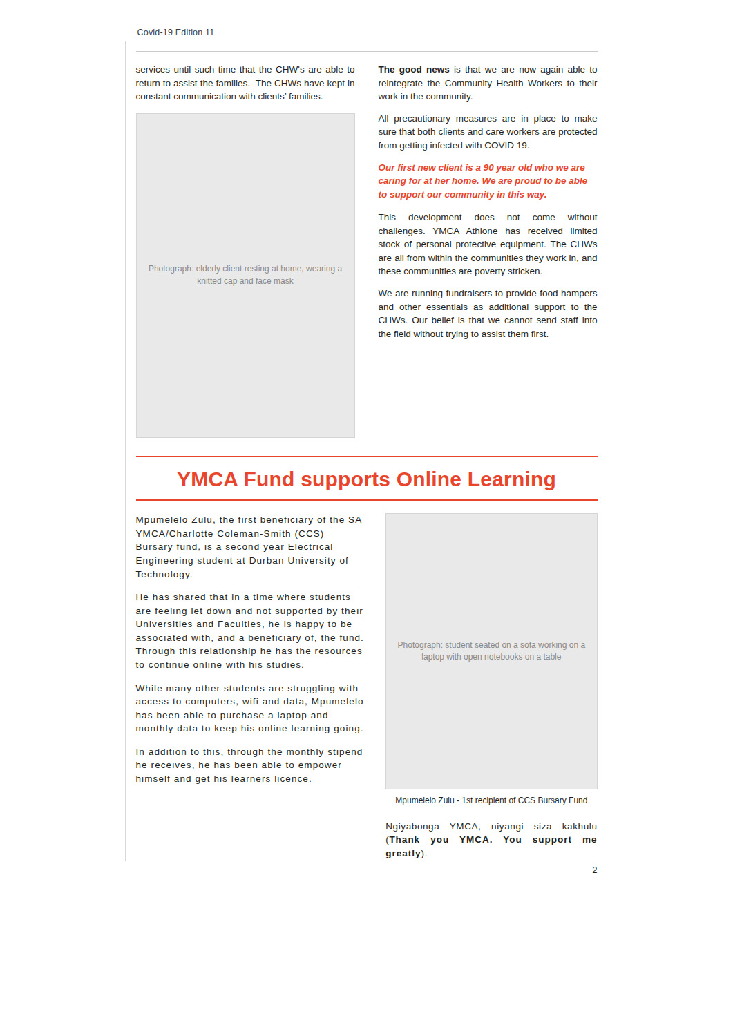Covid-19 Edition 11
services until such time that the CHW's are able to return to assist the families. The CHWs have kept in constant communication with clients’ families.
Photograph: elderly client resting at home, wearing a knitted cap and face mask
The good news is that we are now again able to reintegrate the Community Health Workers to their work in the community.
All precautionary measures are in place to make sure that both clients and care workers are protected from getting infected with COVID 19.
Our first new client is a 90 year old who we are caring for at her home. We are proud to be able to support our community in this way.
This development does not come without challenges. YMCA Athlone has received limited stock of personal protective equipment. The CHWs are all from within the communities they work in, and these communities are poverty stricken.
We are running fundraisers to provide food hampers and other essentials as additional support to the CHWs. Our belief is that we cannot send staff into the field without trying to assist them first.
YMCA Fund supports Online Learning
Mpumelelo Zulu, the first beneficiary of the SA YMCA/Charlotte Coleman-Smith (CCS) Bursary fund, is a second year Electrical Engineering student at Durban University of Technology.
He has shared that in a time where students are feeling let down and not supported by their Universities and Faculties, he is happy to be associated with, and a beneficiary of, the fund. Through this relationship he has the resources to continue online with his studies.
While many other students are struggling with access to computers, wifi and data, Mpumelelo has been able to purchase a laptop and monthly data to keep his online learning going.
In addition to this, through the monthly stipend he receives, he has been able to empower himself and get his learners licence.
Photograph: student seated on a sofa working on a laptop with open notebooks on a table
Mpumelelo Zulu - 1st recipient of CCS Bursary Fund
Ngiyabonga YMCA, niyangi siza kakhulu (Thank you YMCA. You support me greatly).
2